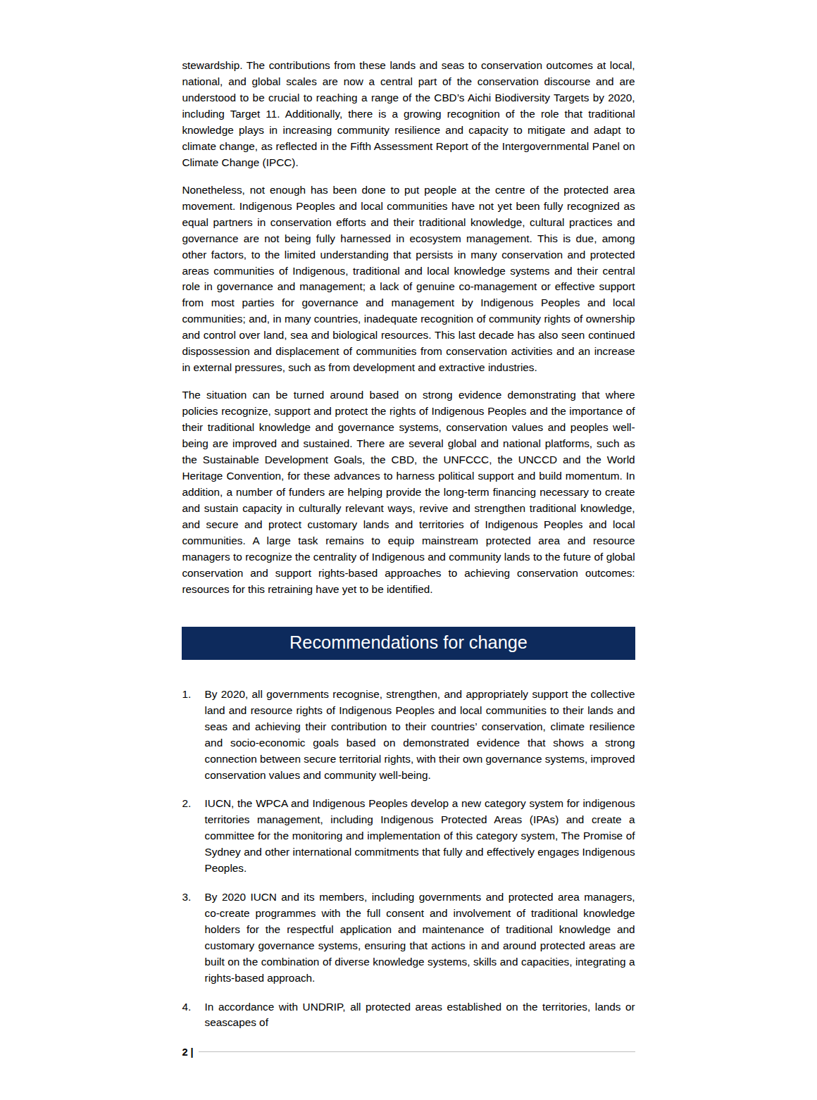stewardship. The contributions from these lands and seas to conservation outcomes at local, national, and global scales are now a central part of the conservation discourse and are understood to be crucial to reaching a range of the CBD’s Aichi Biodiversity Targets by 2020, including Target 11. Additionally, there is a growing recognition of the role that traditional knowledge plays in increasing community resilience and capacity to mitigate and adapt to climate change, as reflected in the Fifth Assessment Report of the Intergovernmental Panel on Climate Change (IPCC).
Nonetheless, not enough has been done to put people at the centre of the protected area movement. Indigenous Peoples and local communities have not yet been fully recognized as equal partners in conservation efforts and their traditional knowledge, cultural practices and governance are not being fully harnessed in ecosystem management. This is due, among other factors, to the limited understanding that persists in many conservation and protected areas communities of Indigenous, traditional and local knowledge systems and their central role in governance and management; a lack of genuine co-management or effective support from most parties for governance and management by Indigenous Peoples and local communities; and, in many countries, inadequate recognition of community rights of ownership and control over land, sea and biological resources. This last decade has also seen continued dispossession and displacement of communities from conservation activities and an increase in external pressures, such as from development and extractive industries.
The situation can be turned around based on strong evidence demonstrating that where policies recognize, support and protect the rights of Indigenous Peoples and the importance of their traditional knowledge and governance systems, conservation values and peoples well-being are improved and sustained. There are several global and national platforms, such as the Sustainable Development Goals, the CBD, the UNFCCC, the UNCCD and the World Heritage Convention, for these advances to harness political support and build momentum. In addition, a number of funders are helping provide the long-term financing necessary to create and sustain capacity in culturally relevant ways, revive and strengthen traditional knowledge, and secure and protect customary lands and territories of Indigenous Peoples and local communities. A large task remains to equip mainstream protected area and resource managers to recognize the centrality of Indigenous and community lands to the future of global conservation and support rights-based approaches to achieving conservation outcomes: resources for this retraining have yet to be identified.
Recommendations for change
By 2020, all governments recognise, strengthen, and appropriately support the collective land and resource rights of Indigenous Peoples and local communities to their lands and seas and achieving their contribution to their countries’ conservation, climate resilience and socio-economic goals based on demonstrated evidence that shows a strong connection between secure territorial rights, with their own governance systems, improved conservation values and community well-being.
IUCN, the WPCA and Indigenous Peoples develop a new category system for indigenous territories management, including Indigenous Protected Areas (IPAs) and create a committee for the monitoring and implementation of this category system, The Promise of Sydney and other international commitments that fully and effectively engages Indigenous Peoples.
By 2020 IUCN and its members, including governments and protected area managers, co-create programmes with the full consent and involvement of traditional knowledge holders for the respectful application and maintenance of traditional knowledge and customary governance systems, ensuring that actions in and around protected areas are built on the combination of diverse knowledge systems, skills and capacities, integrating a rights-based approach.
In accordance with UNDRIP, all protected areas established on the territories, lands or seascapes of
2 |